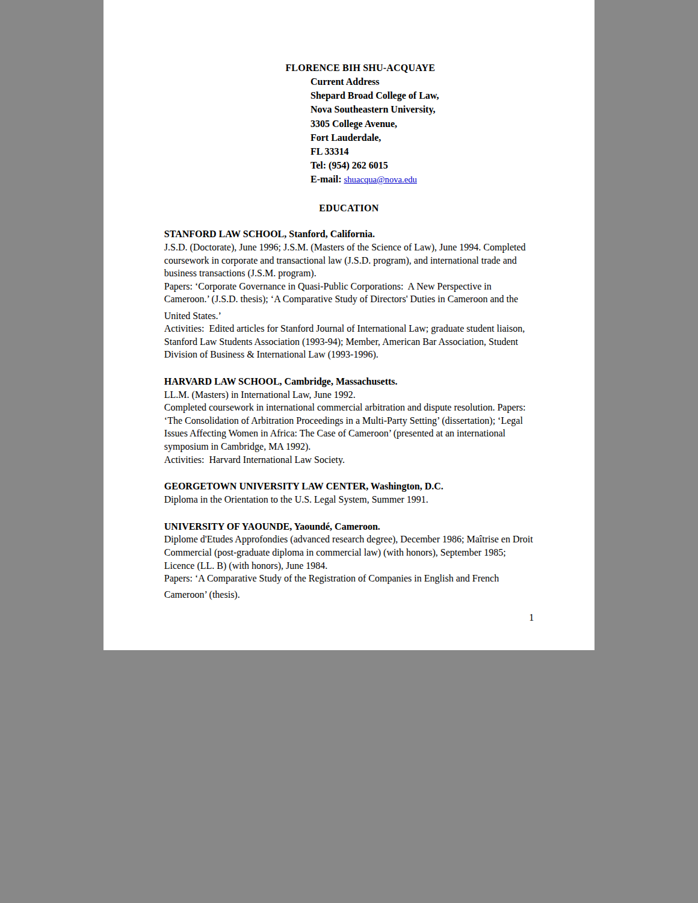FLORENCE BIH SHU-ACQUAYE
Current Address
Shepard Broad College of Law,
Nova Southeastern University,
3305 College Avenue,
Fort Lauderdale,
FL 33314
Tel: (954) 262 6015
E-mail: shuacqua@nova.edu
EDUCATION
STANFORD LAW SCHOOL, Stanford, California.
J.S.D. (Doctorate), June 1996; J.S.M. (Masters of the Science of Law), June 1994. Completed coursework in corporate and transactional law (J.S.D. program), and international trade and business transactions (J.S.M. program).
Papers: ‘Corporate Governance in Quasi-Public Corporations: A New Perspective in
Cameroon.’ (J.S.D. thesis); ‘A Comparative Study of Directors' Duties in Cameroon and the
United States.’
Activities: Edited articles for Stanford Journal of International Law; graduate student liaison, Stanford Law Students Association (1993-94); Member, American Bar Association, Student Division of Business & International Law (1993-1996).
HARVARD LAW SCHOOL, Cambridge, Massachusetts.
LL.M. (Masters) in International Law, June 1992.
Completed coursework in international commercial arbitration and dispute resolution. Papers: ‘The Consolidation of Arbitration Proceedings in a Multi-Party Setting’ (dissertation); ‘Legal Issues Affecting Women in Africa: The Case of Cameroon’ (presented at an international symposium in Cambridge, MA 1992).
Activities: Harvard International Law Society.
GEORGETOWN UNIVERSITY LAW CENTER, Washington, D.C.
Diploma in the Orientation to the U.S. Legal System, Summer 1991.
UNIVERSITY OF YAOUNDE, Yaoundé, Cameroon.
Diplome d'Etudes Approfondies (advanced research degree), December 1986; Maîtrise en Droit Commercial (post-graduate diploma in commercial law) (with honors), September 1985; Licence (LL. B) (with honors), June 1984.
Papers: ‘A Comparative Study of the Registration of Companies in English and French
Cameroon’ (thesis).
1